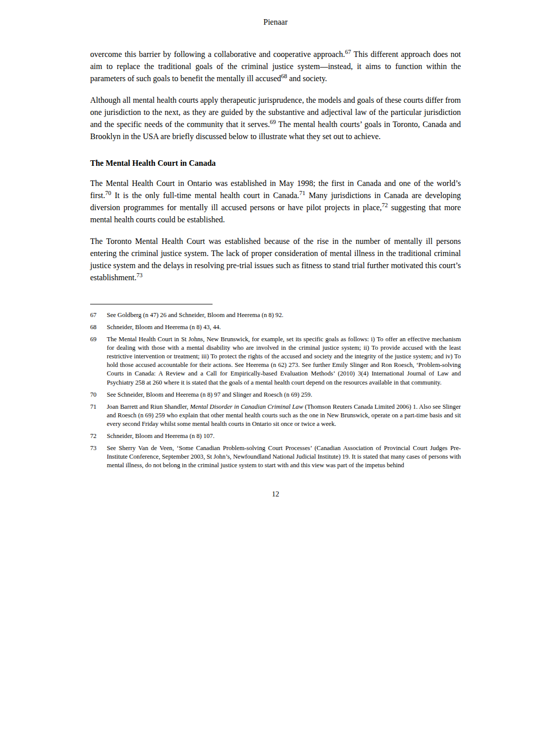Pienaar
overcome this barrier by following a collaborative and cooperative approach.67 This different approach does not aim to replace the traditional goals of the criminal justice system—instead, it aims to function within the parameters of such goals to benefit the mentally ill accused68 and society.
Although all mental health courts apply therapeutic jurisprudence, the models and goals of these courts differ from one jurisdiction to the next, as they are guided by the substantive and adjectival law of the particular jurisdiction and the specific needs of the community that it serves.69 The mental health courts’ goals in Toronto, Canada and Brooklyn in the USA are briefly discussed below to illustrate what they set out to achieve.
The Mental Health Court in Canada
The Mental Health Court in Ontario was established in May 1998; the first in Canada and one of the world’s first.70 It is the only full-time mental health court in Canada.71 Many jurisdictions in Canada are developing diversion programmes for mentally ill accused persons or have pilot projects in place,72 suggesting that more mental health courts could be established.
The Toronto Mental Health Court was established because of the rise in the number of mentally ill persons entering the criminal justice system. The lack of proper consideration of mental illness in the traditional criminal justice system and the delays in resolving pre-trial issues such as fitness to stand trial further motivated this court’s establishment.73
See Goldberg (n 47) 26 and Schneider, Bloom and Heerema (n 8) 92.
Schneider, Bloom and Heerema (n 8) 43, 44.
The Mental Health Court in St Johns, New Brunswick, for example, set its specific goals as follows: i) To offer an effective mechanism for dealing with those with a mental disability who are involved in the criminal justice system; ii) To provide accused with the least restrictive intervention or treatment; iii) To protect the rights of the accused and society and the integrity of the justice system; and iv) To hold those accused accountable for their actions. See Heerema (n 62) 273. See further Emily Slinger and Ron Roesch, ‘Problem-solving Courts in Canada: A Review and a Call for Empirically-based Evaluation Methods’ (2010) 3(4) International Journal of Law and Psychiatry 258 at 260 where it is stated that the goals of a mental health court depend on the resources available in that community.
See Schneider, Bloom and Heerema (n 8) 97 and Slinger and Roesch (n 69) 259.
Joan Barrett and Riun Shandler, Mental Disorder in Canadian Criminal Law (Thomson Reuters Canada Limited 2006) 1. Also see Slinger and Roesch (n 69) 259 who explain that other mental health courts such as the one in New Brunswick, operate on a part-time basis and sit every second Friday whilst some mental health courts in Ontario sit once or twice a week.
Schneider, Bloom and Heerema (n 8) 107.
See Sherry Van de Veen, ‘Some Canadian Problem-solving Court Processes’ (Canadian Association of Provincial Court Judges Pre-Institute Conference, September 2003, St John’s, Newfoundland National Judicial Institute) 19. It is stated that many cases of persons with mental illness, do not belong in the criminal justice system to start with and this view was part of the impetus behind
12